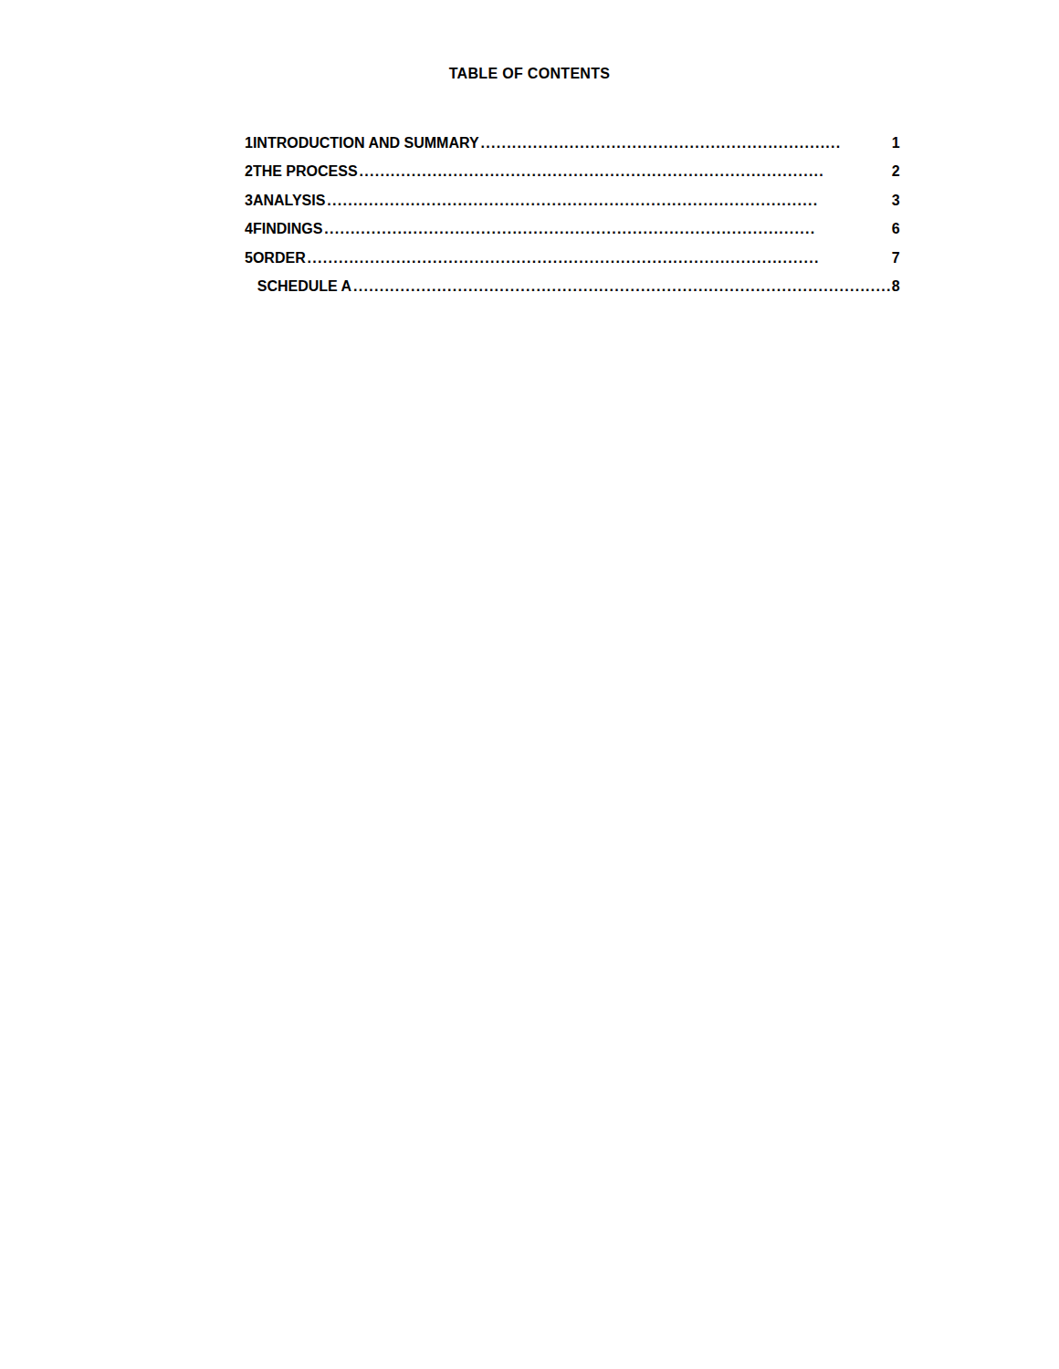TABLE OF CONTENTS
| 1 | INTRODUCTION AND SUMMARY ..................................................................... | 1 |
| 2 | THE PROCESS ......................................................................................... | 2 |
| 3 | ANALYSIS .............................................................................................. | 3 |
| 4 | FINDINGS .............................................................................................. | 6 |
| 5 | ORDER .................................................................................................. | 7 |
| | SCHEDULE A ....................................................................................................... | 8 |